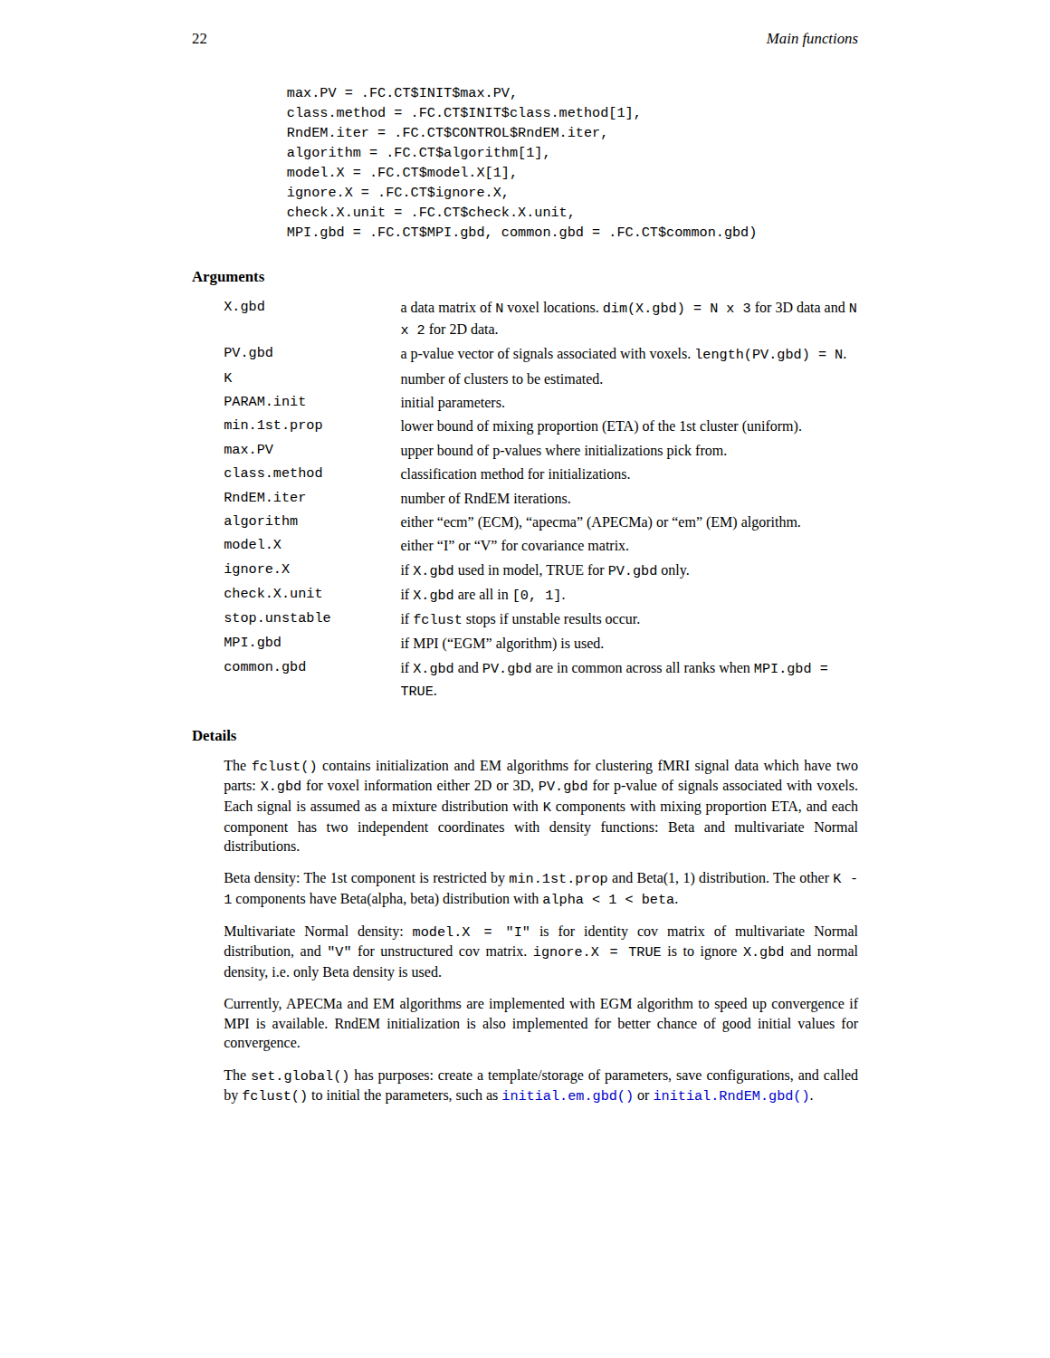22 Main functions
    max.PV = .FC.CT$INIT$max.PV,
    class.method = .FC.CT$INIT$class.method[1],
    RndEM.iter = .FC.CT$CONTROL$RndEM.iter,
    algorithm = .FC.CT$algorithm[1],
    model.X = .FC.CT$model.X[1],
    ignore.X = .FC.CT$ignore.X,
    check.X.unit = .FC.CT$check.X.unit,
    MPI.gbd = .FC.CT$MPI.gbd, common.gbd = .FC.CT$common.gbd)
Arguments
X.gbd
a data matrix of N voxel locations. dim(X.gbd) = N x 3 for 3D data and N x 2 for 2D data.
PV.gbd
a p-value vector of signals associated with voxels. length(PV.gbd) = N.
K
number of clusters to be estimated.
PARAM.init
initial parameters.
min.1st.prop
lower bound of mixing proportion (ETA) of the 1st cluster (uniform).
max.PV
upper bound of p-values where initializations pick from.
class.method
classification method for initializations.
RndEM.iter
number of RndEM iterations.
algorithm
either “ecm” (ECM), “apecma” (APECMa) or “em” (EM) algorithm.
model.X
either “I” or “V” for covariance matrix.
ignore.X
if X.gbd used in model, TRUE for PV.gbd only.
check.X.unit
if X.gbd are all in [0, 1].
stop.unstable
if fclust stops if unstable results occur.
MPI.gbd
if MPI (“EGM” algorithm) is used.
common.gbd
if X.gbd and PV.gbd are in common across all ranks when MPI.gbd = TRUE.
Details
The fclust() contains initialization and EM algorithms for clustering fMRI signal data which have two parts: X.gbd for voxel information either 2D or 3D, PV.gbd for p-value of signals associated with voxels. Each signal is assumed as a mixture distribution with K components with mixing proportion ETA, and each component has two independent coordinates with density functions: Beta and multivariate Normal distributions.
Beta density: The 1st component is restricted by min.1st.prop and Beta(1, 1) distribution. The other K - 1 components have Beta(alpha, beta) distribution with alpha < 1 < beta.
Multivariate Normal density: model.X = "I" is for identity cov matrix of multivariate Normal distribution, and "V" for unstructured cov matrix. ignore.X = TRUE is to ignore X.gbd and normal density, i.e. only Beta density is used.
Currently, APECMa and EM algorithms are implemented with EGM algorithm to speed up convergence if MPI is available. RndEM initialization is also implemented for better chance of good initial values for convergence.
The set.global() has purposes: create a template/storage of parameters, save configurations, and called by fclust() to initial the parameters, such as initial.em.gbd() or initial.RndEM.gbd().